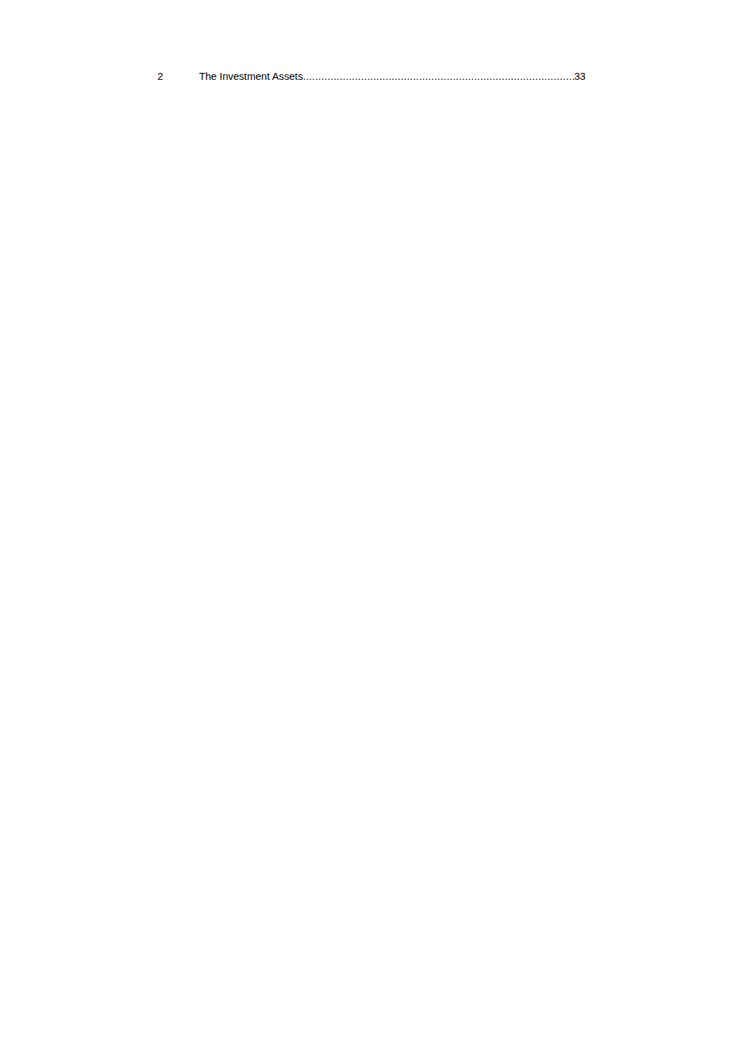2 The Investment Assets ................................................................................................................. 33